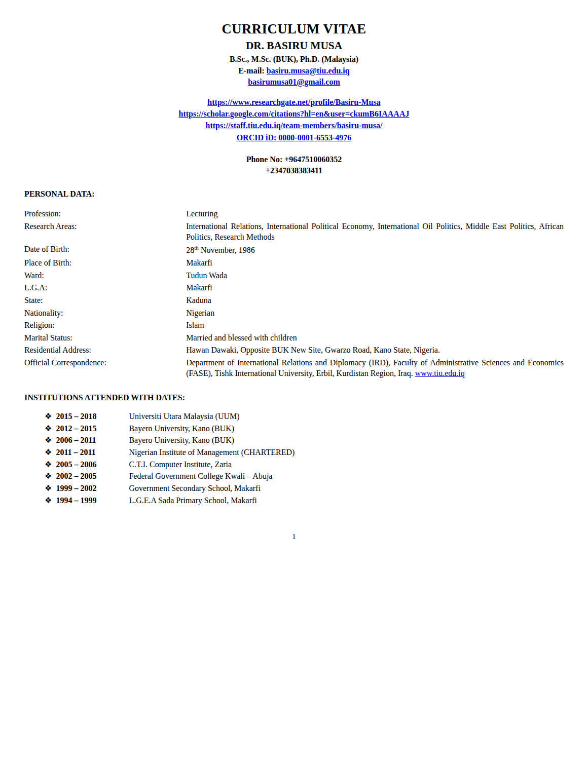CURRICULUM VITAE
DR. BASIRU MUSA
B.Sc., M.Sc. (BUK), Ph.D. (Malaysia)
E-mail: basiru.musa@tiu.edu.iq
basirumusa01@gmail.com
https://www.researchgate.net/profile/Basiru-Musa
https://scholar.google.com/citations?hl=en&user=ckumB6IAAAAJ
https://staff.tiu.edu.iq/team-members/basiru-musa/
ORCID iD: 0000-0001-6553-4976
Phone No: +9647510060352
+2347038383411
Personal Data:
| Profession: | Lecturing |
| Research Areas: | International Relations, International Political Economy, International Oil Politics, Middle East Politics, African Politics, Research Methods |
| Date of Birth: | 28 th November, 1986 |
| Place of Birth: | Makarfi |
| Ward: | Tudun Wada |
| L.G.A: | Makarfi |
| State: | Kaduna |
| Nationality: | Nigerian |
| Religion: | Islam |
| Marital Status: | Married and blessed with children |
| Residential Address: | Hawan Dawaki, Opposite BUK New Site, Gwarzo Road, Kano State, Nigeria. |
| Official Correspondence: | Department of International Relations and Diplomacy (IRD), Faculty of Administrative Sciences and Economics (FASE), Tishk International University, Erbil, Kurdistan Region, Iraq. www.tiu.edu.iq |
Institutions Attended with Dates:
❖2015 – 2018 Universiti Utara Malaysia (UUM)
❖2012 – 2015 Bayero University, Kano (BUK)
❖2006 – 2011 Bayero University, Kano (BUK)
❖2011 – 2011 Nigerian Institute of Management (CHARTERED)
❖2005 – 2006 C.T.I. Computer Institute, Zaria
❖2002 – 2005 Federal Government College Kwali – Abuja
❖1999 – 2002 Government Secondary School, Makarfi
❖1994 – 1999 L.G.E.A Sada Primary School, Makarfi
1